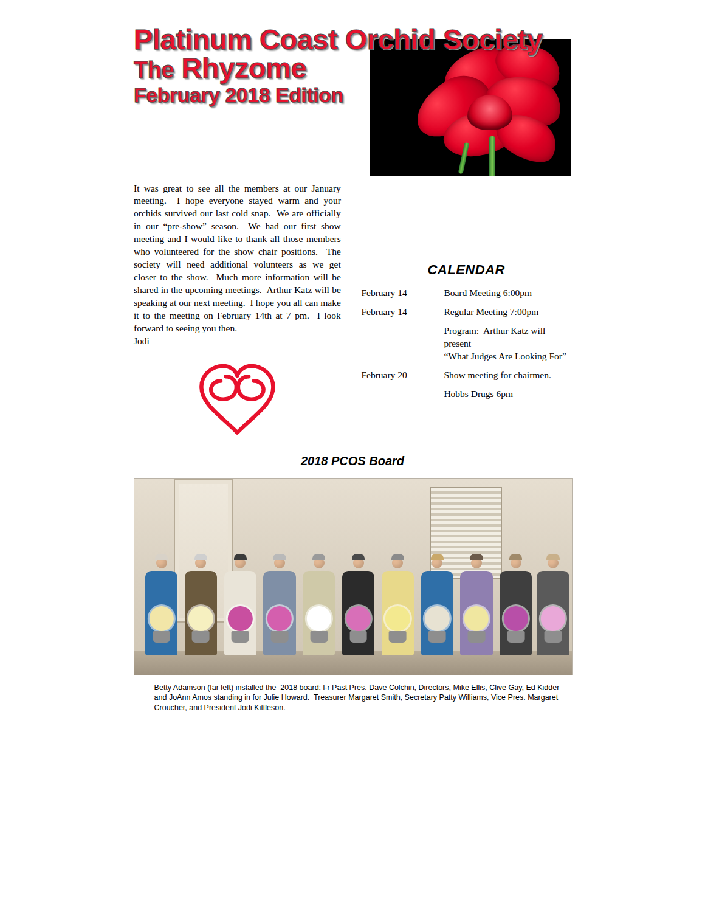Platinum Coast Orchid Society
The Rhyzome
February 2018 Edition
It was great to see all the members at our January meeting. I hope everyone stayed warm and your orchids survived our last cold snap. We are officially in our “pre-show” season. We had our first show meeting and I would like to thank all those members who volunteered for the show chair positions. The society will need additional volunteers as we get closer to the show. Much more information will be shared in the upcoming meetings. Arthur Katz will be speaking at our next meeting. I hope you all can make it to the meeting on February 14th at 7 pm. I look forward to seeing you then.
Jodi
CALENDAR
| February 14 | Board Meeting 6:00pm |
| February 14 | Regular Meeting 7:00pm |
| | Program: Arthur Katz will present “What Judges Are Looking For” |
| February 20 | Show meeting for chairmen. |
| | Hobbs Drugs 6pm |
2018 PCOS Board
Betty Adamson (far left) installed the 2018 board: l-r Past Pres. Dave Colchin, Directors, Mike Ellis, Clive Gay, Ed Kidder and JoAnn Amos standing in for Julie Howard. Treasurer Margaret Smith, Secretary Patty Williams, Vice Pres. Margaret Croucher, and President Jodi Kittleson.